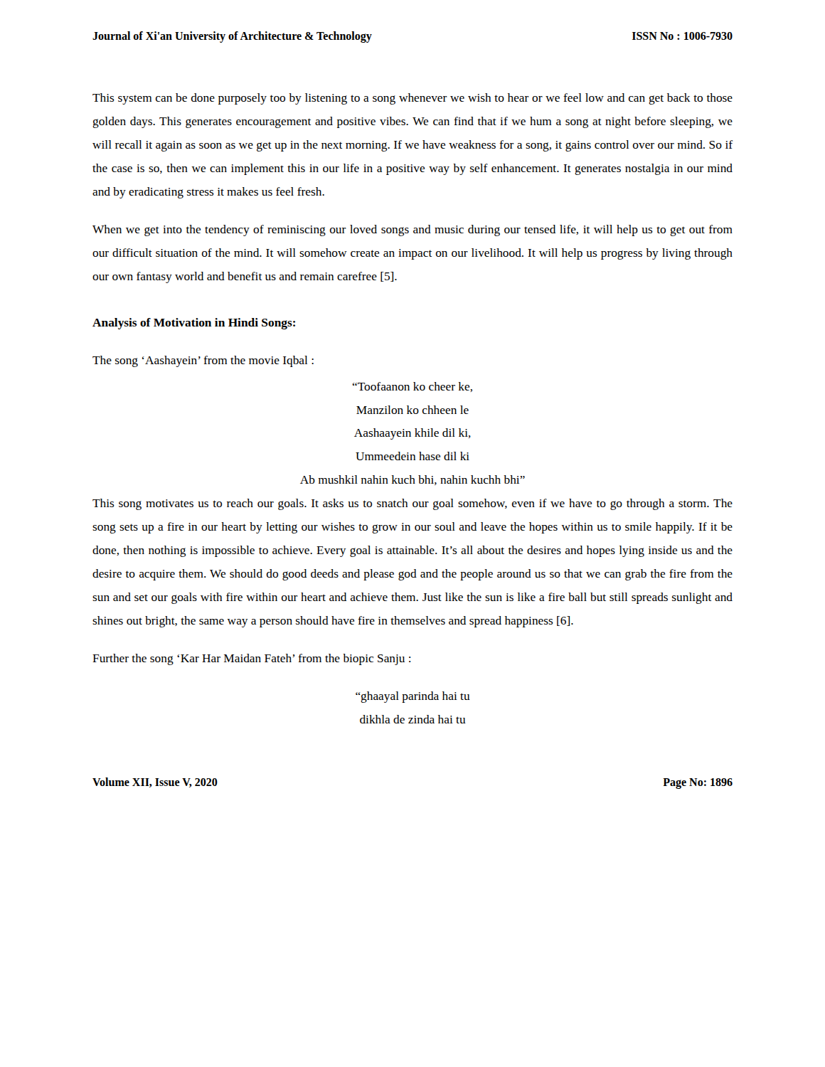Journal of Xi'an University of Architecture & Technology ISSN No : 1006-7930
This system can be done purposely too by listening to a song whenever we wish to hear or we feel low and can get back to those golden days. This generates encouragement and positive vibes. We can find that if we hum a song at night before sleeping, we will recall it again as soon as we get up in the next morning. If we have weakness for a song, it gains control over our mind. So if the case is so, then we can implement this in our life in a positive way by self enhancement. It generates nostalgia in our mind and by eradicating stress it makes us feel fresh.
When we get into the tendency of reminiscing our loved songs and music during our tensed life, it will help us to get out from our difficult situation of the mind. It will somehow create an impact on our livelihood. It will help us progress by living through our own fantasy world and benefit us and remain carefree [5].
Analysis of Motivation in Hindi Songs:
The song ‘Aashayein’ from the movie Iqbal :
“Toofaanon ko cheer ke,
Manzilon ko chheen le
Aashaayein khile dil ki,
Ummeedein hase dil ki
Ab mushkil nahin kuch bhi, nahin kuchh bhi”
This song motivates us to reach our goals. It asks us to snatch our goal somehow, even if we have to go through a storm. The song sets up a fire in our heart by letting our wishes to grow in our soul and leave the hopes within us to smile happily. If it be done, then nothing is impossible to achieve. Every goal is attainable. It’s all about the desires and hopes lying inside us and the desire to acquire them. We should do good deeds and please god and the people around us so that we can grab the fire from the sun and set our goals with fire within our heart and achieve them. Just like the sun is like a fire ball but still spreads sunlight and shines out bright, the same way a person should have fire in themselves and spread happiness [6].
Further the song ‘Kar Har Maidan Fateh’ from the biopic Sanju :
“ghaayal parinda hai tu
dikhla de zinda hai tu
Volume XII, Issue V, 2020 Page No: 1896